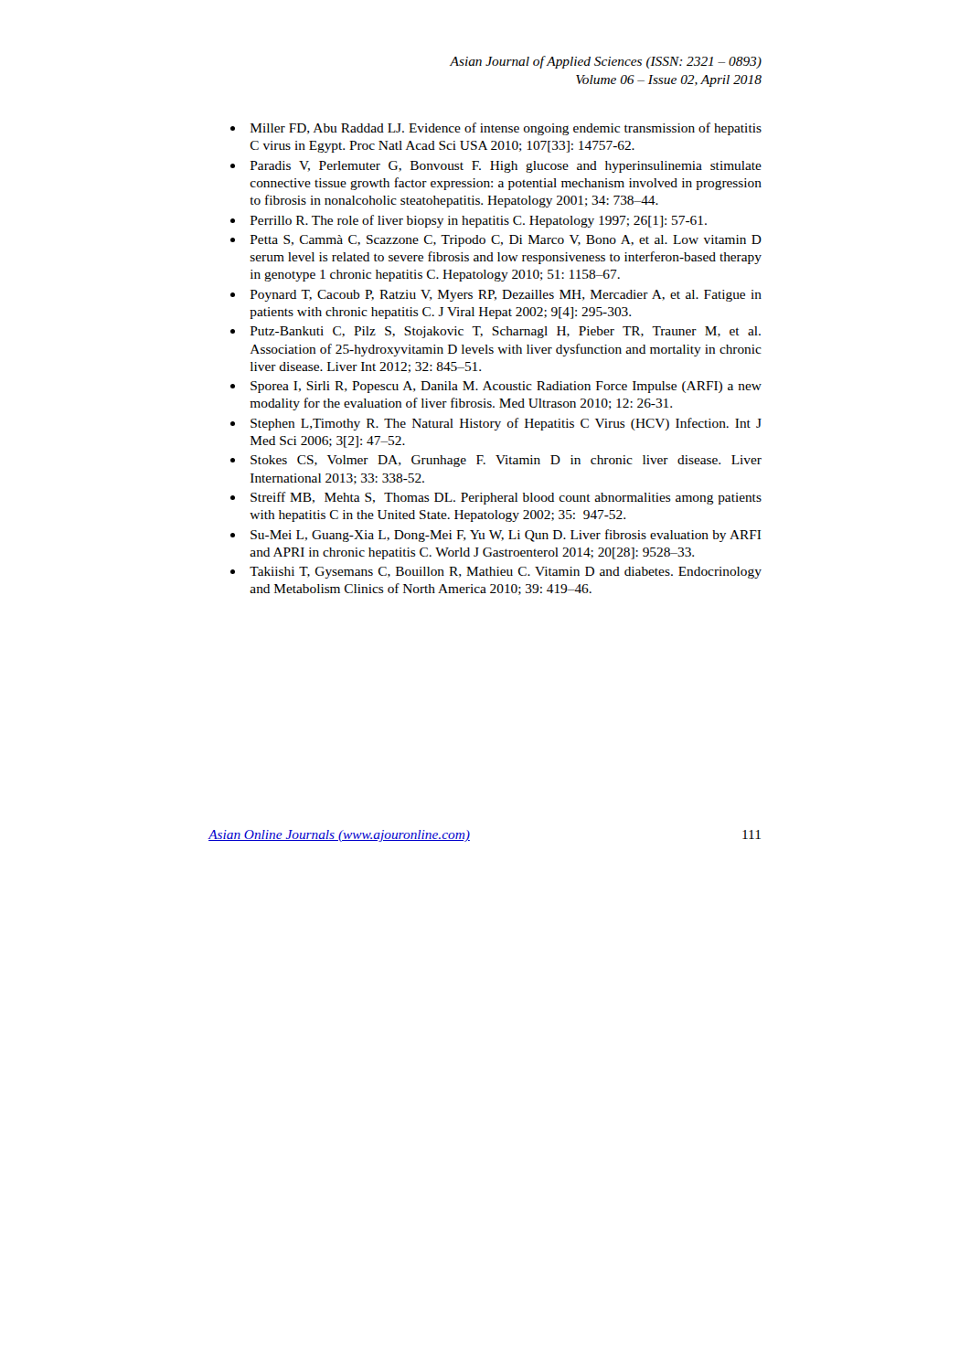Asian Journal of Applied Sciences (ISSN: 2321 – 0893)
Volume 06 – Issue 02, April 2018
Miller FD, Abu Raddad LJ. Evidence of intense ongoing endemic transmission of hepatitis C virus in Egypt. Proc Natl Acad Sci USA 2010; 107[33]: 14757-62.
Paradis V, Perlemuter G, Bonvoust F. High glucose and hyperinsulinemia stimulate connective tissue growth factor expression: a potential mechanism involved in progression to fibrosis in nonalcoholic steatohepatitis. Hepatology 2001; 34: 738–44.
Perrillo R. The role of liver biopsy in hepatitis C. Hepatology 1997; 26[1]: 57-61.
Petta S, Cammà C, Scazzone C, Tripodo C, Di Marco V, Bono A, et al. Low vitamin D serum level is related to severe fibrosis and low responsiveness to interferon-based therapy in genotype 1 chronic hepatitis C. Hepatology 2010; 51: 1158–67.
Poynard T, Cacoub P, Ratziu V, Myers RP, Dezailles MH, Mercadier A, et al. Fatigue in patients with chronic hepatitis C. J Viral Hepat 2002; 9[4]: 295-303.
Putz-Bankuti C, Pilz S, Stojakovic T, Scharnagl H, Pieber TR, Trauner M, et al. Association of 25-hydroxyvitamin D levels with liver dysfunction and mortality in chronic liver disease. Liver Int 2012; 32: 845–51.
Sporea I, Sirli R, Popescu A, Danila M. Acoustic Radiation Force Impulse (ARFI) a new modality for the evaluation of liver fibrosis. Med Ultrason 2010; 12: 26-31.
Stephen L,Timothy R. The Natural History of Hepatitis C Virus (HCV) Infection. Int J Med Sci 2006; 3[2]: 47–52.
Stokes CS, Volmer DA, Grunhage F. Vitamin D in chronic liver disease. Liver International 2013; 33: 338-52.
Streiff MB, Mehta S, Thomas DL. Peripheral blood count abnormalities among patients with hepatitis C in the United State. Hepatology 2002; 35: 947-52.
Su-Mei L, Guang-Xia L, Dong-Mei F, Yu W, Li Qun D. Liver fibrosis evaluation by ARFI and APRI in chronic hepatitis C. World J Gastroenterol 2014; 20[28]: 9528–33.
Takiishi T, Gysemans C, Bouillon R, Mathieu C. Vitamin D and diabetes. Endocrinology and Metabolism Clinics of North America 2010; 39: 419–46.
Asian Online Journals (www.ajouronline.com) 111